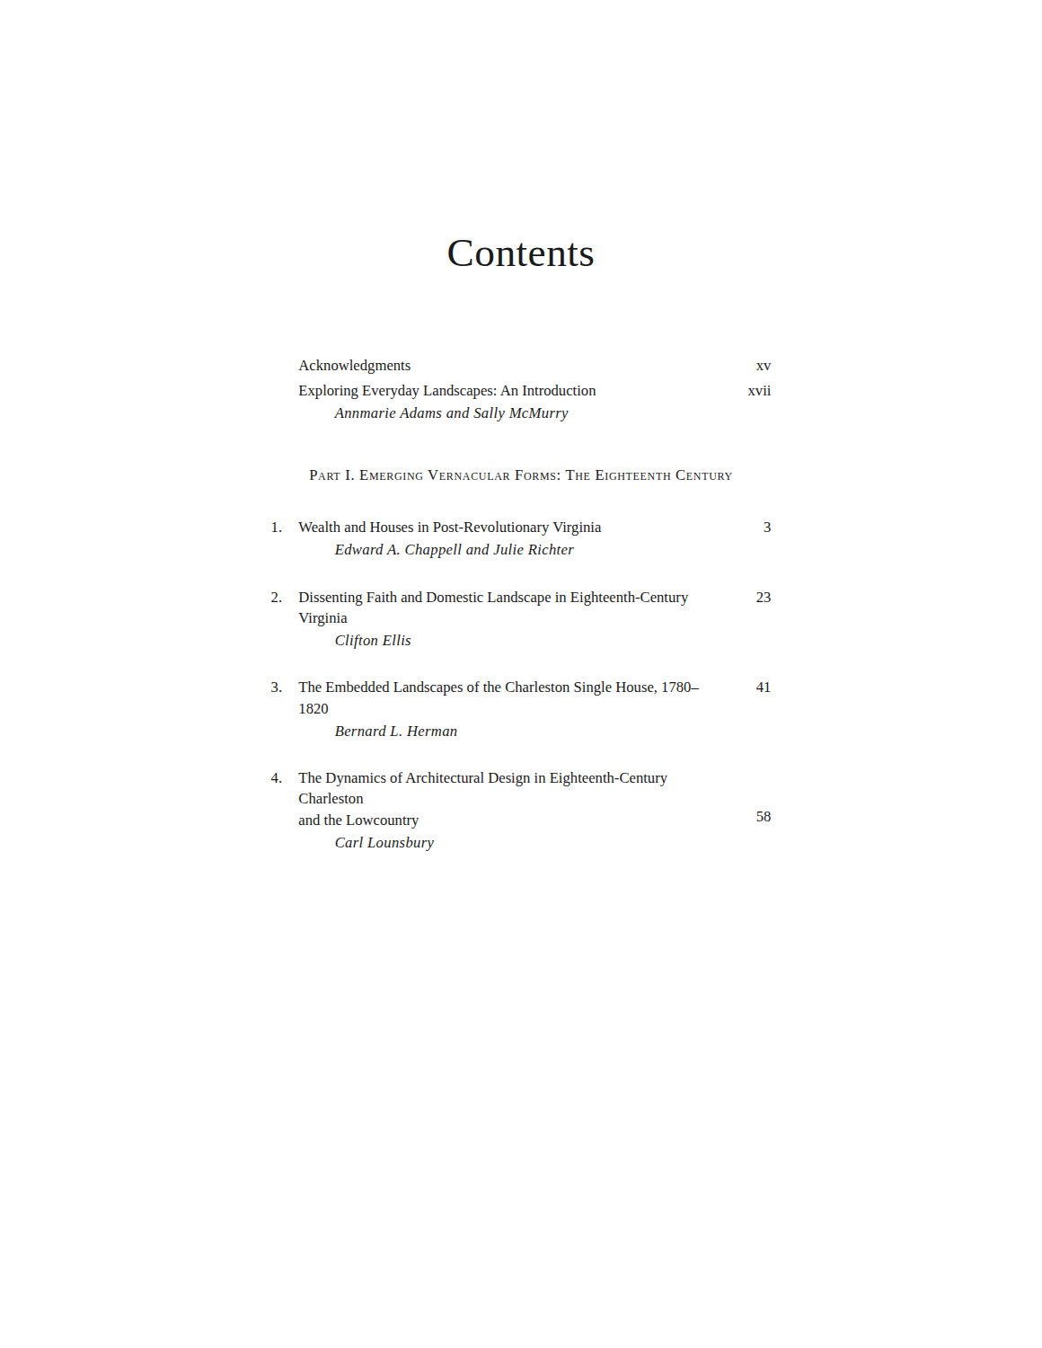Contents
| | Acknowledgments | xv |
| | Exploring Everyday Landscapes: An Introduction Annmarie Adams and Sally McMurry | xvii |
| Part I. Emerging Vernacular Forms: The Eighteenth Century |
| 1. | Wealth and Houses in Post-Revolutionary Virginia Edward A. Chappell and Julie Richter | 3 |
| 2. | Dissenting Faith and Domestic Landscape in Eighteenth-Century Virginia Clifton Ellis | 23 |
| 3. | The Embedded Landscapes of the Charleston Single House, 1780–1820 Bernard L. Herman | 41 |
| 4. | The Dynamics of Architectural Design in Eighteenth-Century Charleston and the Lowcountry Carl Lounsbury | 58 |